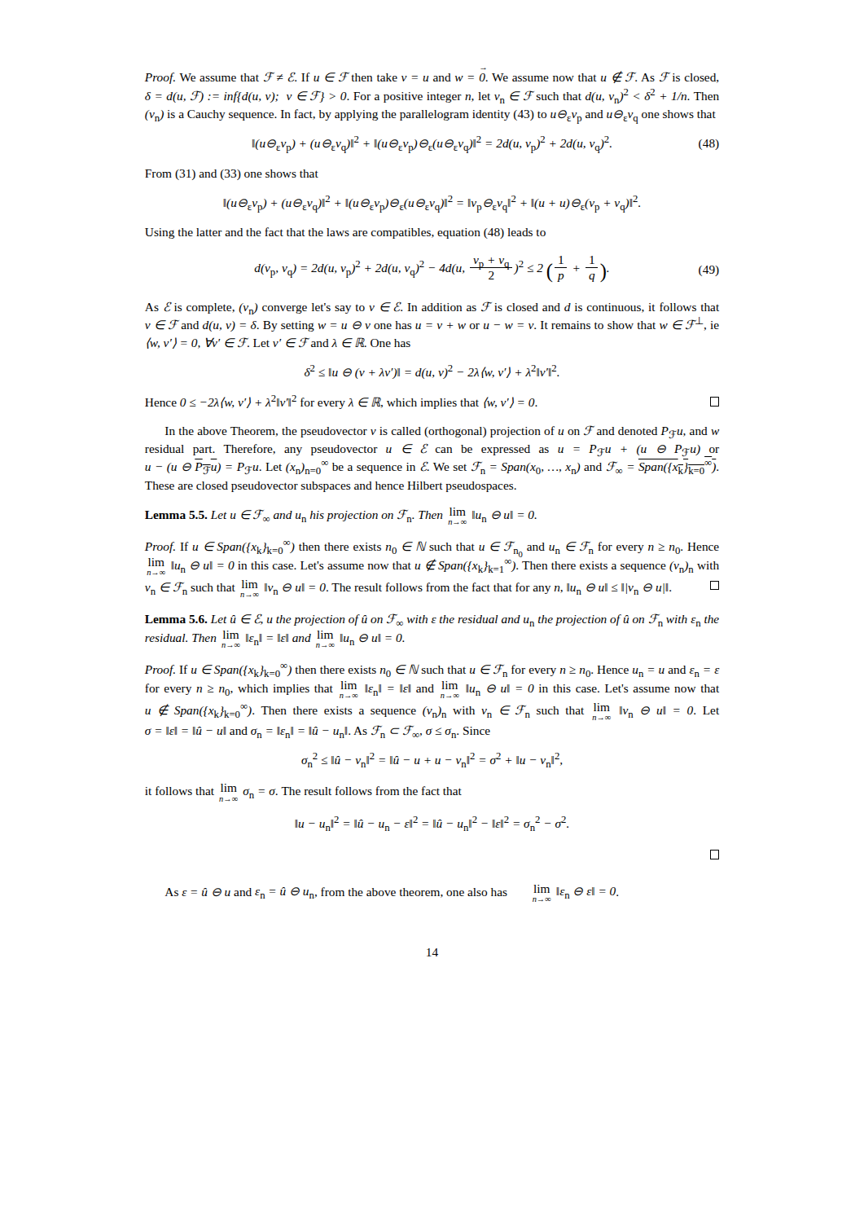Proof. We assume that ℱ ≠ ℰ. If u ∈ ℱ then take v = u and w = 0. We assume now that u ∉ ℱ. As ℱ is closed, δ = d(u, ℱ) := inf{d(u, v); v ∈ ℱ} > 0. For a positive integer n, let vn ∈ ℱ such that d(u, vn)2 < δ2 + 1/n. Then (vn) is a Cauchy sequence. In fact, by applying the parallelogram identity (43) to u⊖εvp and u⊖εvq one shows that
‖(u⊖εvp) + (u⊖εvq)‖2 + ‖(u⊖εvp)⊖ε(u⊖εvq)‖2 = 2d(u, vp)2 + 2d(u, vq)2. (48)
From (31) and (33) one shows that
‖(u⊖εvp) + (u⊖εvq)‖2 + ‖(u⊖εvp)⊖ε(u⊖εvq)‖2 = ‖vp⊖εvq‖2 + ‖(u + u)⊖ε(vp + vq)‖2.
Using the latter and the fact that the laws are compatibles, equation (48) leads to
d(vp, vq) = 2d(u, vp)2 + 2d(u, vq)2 − 4d(u, vp + vq 2)2 ≤ 2 (1 p + 1 q). (49)
As ℰ is complete, (vn) converge let's say to v ∈ ℰ. In addition as ℱ is closed and d is continuous, it follows that v ∈ ℱ and d(u, v) = δ. By setting w = u ⊖ v one has u = v + w or u − w = v. It remains to show that w ∈ ℱ⊥, ie ⟨w, v′⟩ = 0, ∀v′ ∈ ℱ. Let v′ ∈ ℱ and λ ∈ ℝ. One has
δ2 ≤ ‖u ⊖ (v + λv′)‖ = d(u, v)2 − 2λ⟨w, v′⟩ + λ2‖v′‖2.
Hence 0 ≤ −2λ⟨w, v′⟩ + λ2‖v′‖2 for every λ ∈ ℝ, which implies that ⟨w, v′⟩ = 0.
In the above Theorem, the pseudovector v is called (orthogonal) projection of u on ℱ and denoted Pℱu, and w residual part. Therefore, any pseudovector u ∈ ℰ can be expressed as u = Pℱu + (u ⊖ Pℱu) or u − (u ⊖ Pℱu) = Pℱu. Let (xn)n=0∞ be a sequence in ℰ. We set ℱn = Span(x0, …, xn) and ℱ∞ = Span({xk}k=0∞). These are closed pseudovector subspaces and hence Hilbert pseudospaces.
Lemma 5.5. Let u ∈ ℱ∞ and un his projection on ℱn. Then lim n→∞ ‖un ⊖ u‖ = 0.
Proof. If u ∈ Span({xk}k=0∞) then there exists n0 ∈ ℕ such that u ∈ ℱn0 and un ∈ ℱn for every n ≥ n0. Hence lim n→∞ ‖un ⊖ u‖ = 0 in this case. Let's assume now that u ∉ Span({xk}k=1∞). Then there exists a sequence (vn)n with vn ∈ ℱn such that lim n→∞ ‖vn ⊖ u‖ = 0. The result follows from the fact that for any n, ‖un ⊖ u‖ ≤ ‖|vn ⊖ u|‖.
Lemma 5.6. Let û ∈ ℰ, u the projection of û on ℱ∞ with ε the residual and un the projection of û on ℱn with εn the residual. Then lim n→∞ ‖εn‖ = ‖ε‖ and lim n→∞ ‖un ⊖ u‖ = 0.
Proof. If u ∈ Span({xk}k=0∞) then there exists n0 ∈ ℕ such that u ∈ ℱn for every n ≥ n0. Hence un = u and εn = ε for every n ≥ n0, which implies that lim n→∞ ‖εn‖ = ‖ε‖ and lim n→∞ ‖un ⊖ u‖ = 0 in this case. Let's assume now that u ∉ Span({xk}k=0∞). Then there exists a sequence (vn)n with vn ∈ ℱn such that lim n→∞ ‖vn ⊖ u‖ = 0. Let σ = ‖ε‖ = ‖û − u‖ and σn = ‖εn‖ = ‖û − un‖. As ℱn ⊂ ℱ∞, σ ≤ σn. Since
σn2 ≤ ‖û − vn‖2 = ‖û − u + u − vn‖2 = σ2 + ‖u − vn‖2,
it follows that lim n→∞ σn = σ. The result follows from the fact that
‖u − un‖2 = ‖û − un − ε‖2 = ‖û − un‖2 − ‖ε‖2 = σn2 − σ2.
As ε = û ⊖ u and εn = û ⊖ un, from the above theorem, one also has lim n→∞ ‖εn ⊖ ε‖ = 0.
14